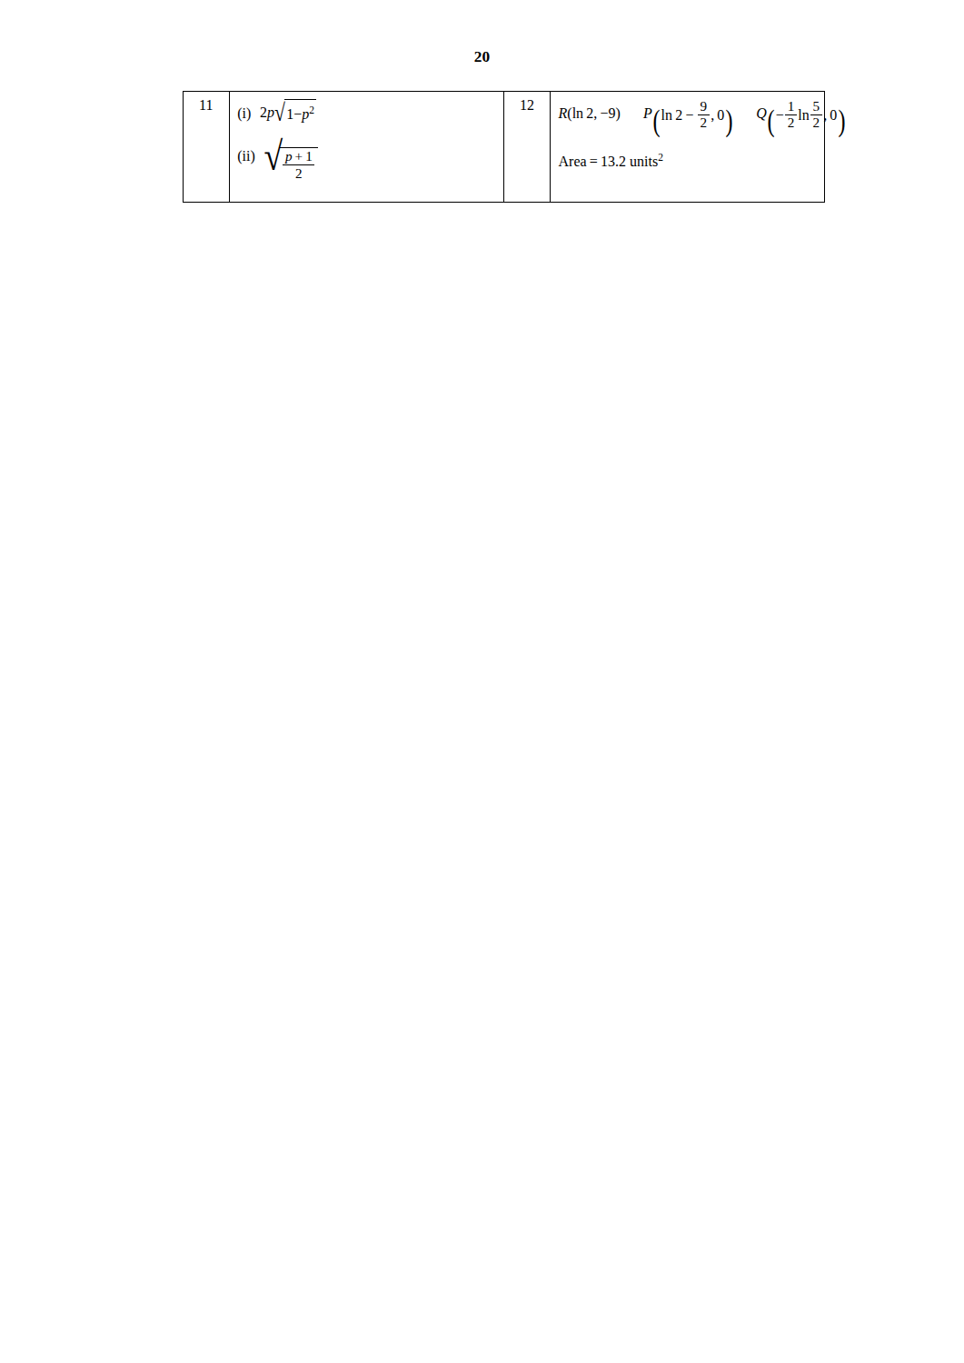20
| 11 | (i) 2 p √ 1 − p 2 (ii) √ p + 1 2 | 12 | R ( ln 2 , −9 ) P ( ln 2 − 9 2 , 0 ) Q ( − 1 2 ln 5 2 , 0 ) Area = 13.2 units 2 |